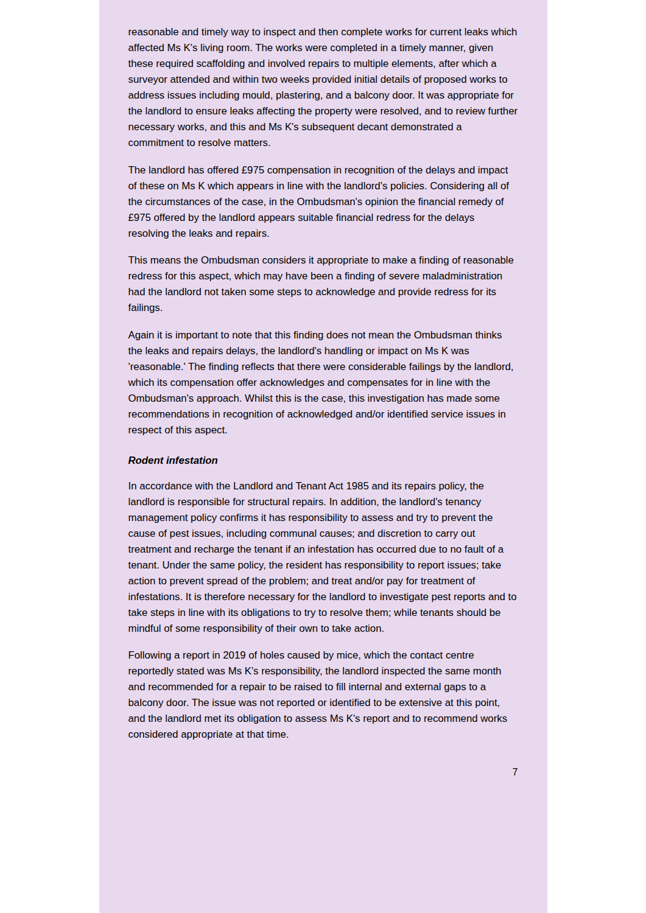reasonable and timely way to inspect and then complete works for current leaks which affected Ms K's living room. The works were completed in a timely manner, given these required scaffolding and involved repairs to multiple elements, after which a surveyor attended and within two weeks provided initial details of proposed works to address issues including mould, plastering, and a balcony door. It was appropriate for the landlord to ensure leaks affecting the property were resolved, and to review further necessary works, and this and Ms K's subsequent decant demonstrated a commitment to resolve matters.
The landlord has offered £975 compensation in recognition of the delays and impact of these on Ms K which appears in line with the landlord's policies. Considering all of the circumstances of the case, in the Ombudsman's opinion the financial remedy of £975 offered by the landlord appears suitable financial redress for the delays resolving the leaks and repairs.
This means the Ombudsman considers it appropriate to make a finding of reasonable redress for this aspect, which may have been a finding of severe maladministration had the landlord not taken some steps to acknowledge and provide redress for its failings.
Again it is important to note that this finding does not mean the Ombudsman thinks the leaks and repairs delays, the landlord's handling or impact on Ms K was 'reasonable.' The finding reflects that there were considerable failings by the landlord, which its compensation offer acknowledges and compensates for in line with the Ombudsman's approach. Whilst this is the case, this investigation has made some recommendations in recognition of acknowledged and/or identified service issues in respect of this aspect.
Rodent infestation
In accordance with the Landlord and Tenant Act 1985 and its repairs policy, the landlord is responsible for structural repairs. In addition, the landlord's tenancy management policy confirms it has responsibility to assess and try to prevent the cause of pest issues, including communal causes; and discretion to carry out treatment and recharge the tenant if an infestation has occurred due to no fault of a tenant. Under the same policy, the resident has responsibility to report issues; take action to prevent spread of the problem; and treat and/or pay for treatment of infestations. It is therefore necessary for the landlord to investigate pest reports and to take steps in line with its obligations to try to resolve them; while tenants should be mindful of some responsibility of their own to take action.
Following a report in 2019 of holes caused by mice, which the contact centre reportedly stated was Ms K's responsibility, the landlord inspected the same month and recommended for a repair to be raised to fill internal and external gaps to a balcony door. The issue was not reported or identified to be extensive at this point, and the landlord met its obligation to assess Ms K's report and to recommend works considered appropriate at that time.
7